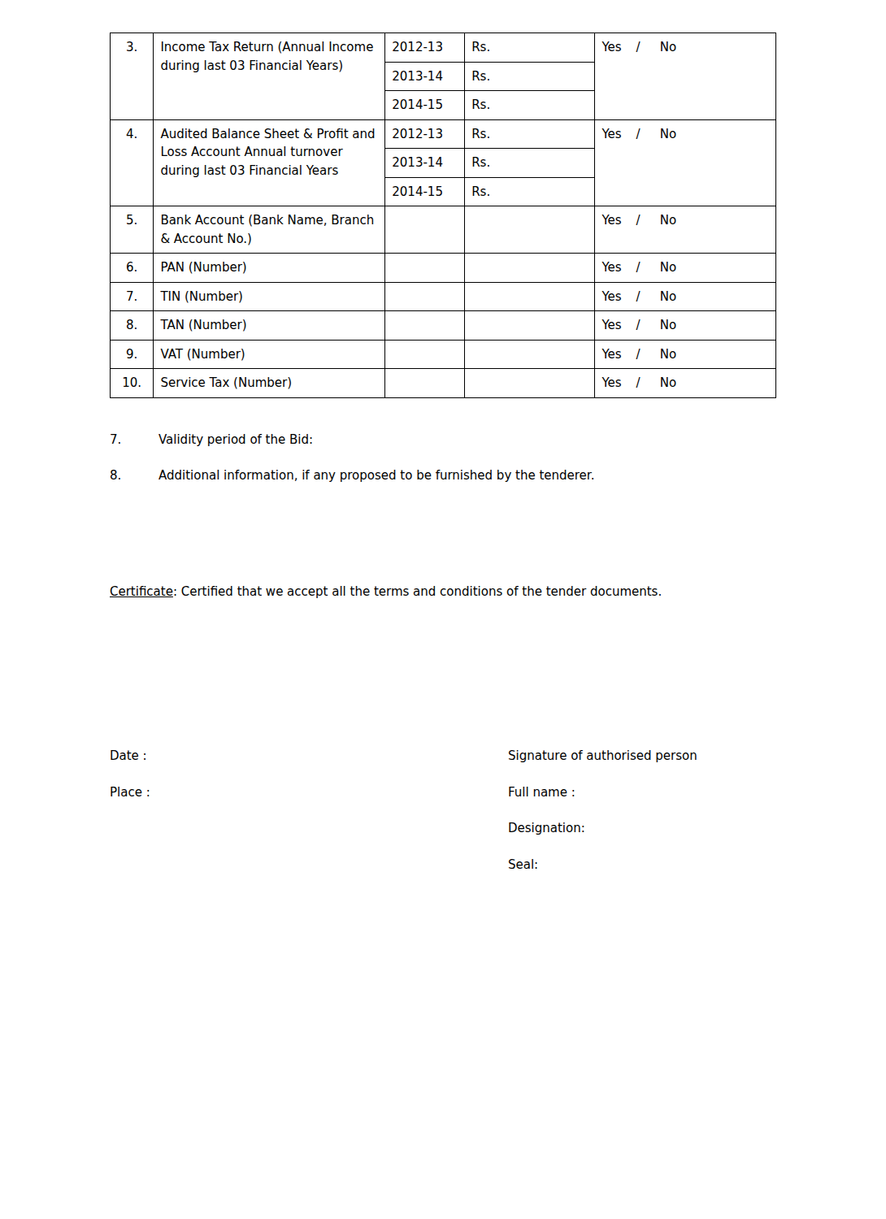| 3. | Income Tax Return (Annual Income during last 03 Financial Years) | 2012-13 | Rs. | Yes / No |
| 2013-14 | Rs. |
| 2014-15 | Rs. |
| 4. | Audited Balance Sheet & Profit and Loss Account Annual turnover during last 03 Financial Years | 2012-13 | Rs. | Yes / No |
| 2013-14 | Rs. |
| 2014-15 | Rs. |
| 5. | Bank Account (Bank Name, Branch & Account No.) | | | Yes / No |
| 6. | PAN (Number) | | | Yes / No |
| 7. | TIN (Number) | | | Yes / No |
| 8. | TAN (Number) | | | Yes / No |
| 9. | VAT (Number) | | | Yes / No |
| 10. | Service Tax (Number) | | | Yes / No |
7. Validity period of the Bid:
8. Additional information, if any proposed to be furnished by the tenderer.
Certificate: Certified that we accept all the terms and conditions of the tender documents.
Date :
Place :
Signature of authorised person
Full name :
Designation:
Seal: